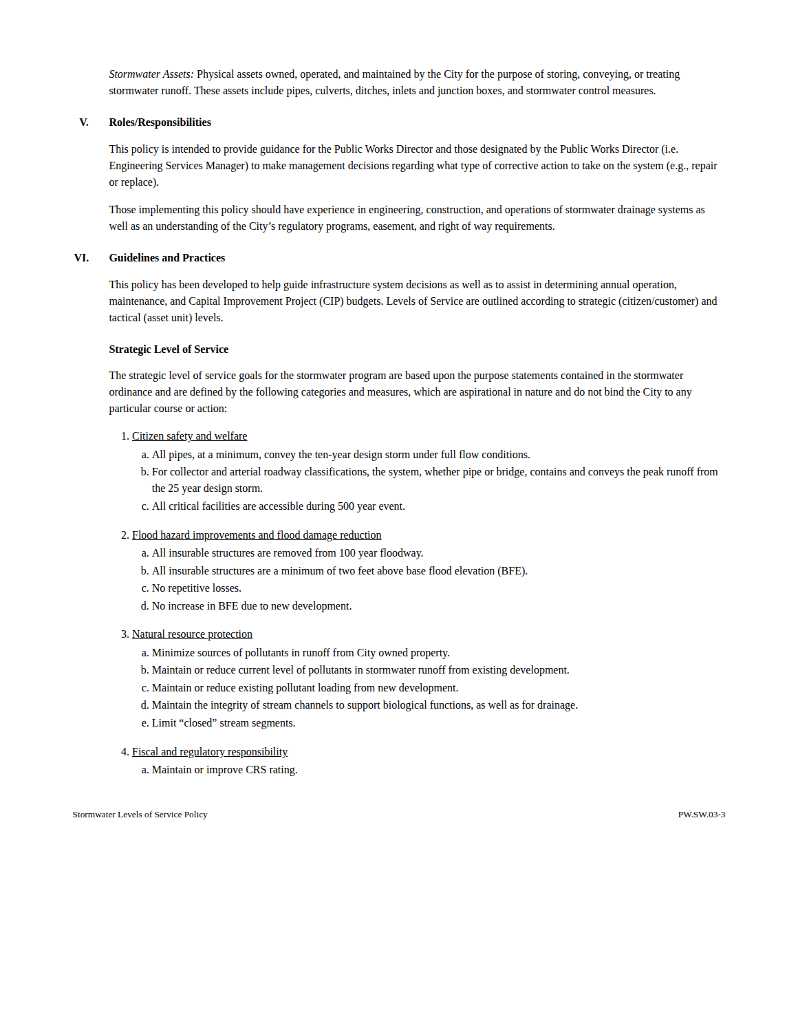Stormwater Assets: Physical assets owned, operated, and maintained by the City for the purpose of storing, conveying, or treating stormwater runoff. These assets include pipes, culverts, ditches, inlets and junction boxes, and stormwater control measures.
V. Roles/Responsibilities
This policy is intended to provide guidance for the Public Works Director and those designated by the Public Works Director (i.e. Engineering Services Manager) to make management decisions regarding what type of corrective action to take on the system (e.g., repair or replace).
Those implementing this policy should have experience in engineering, construction, and operations of stormwater drainage systems as well as an understanding of the City’s regulatory programs, easement, and right of way requirements.
VI. Guidelines and Practices
This policy has been developed to help guide infrastructure system decisions as well as to assist in determining annual operation, maintenance, and Capital Improvement Project (CIP) budgets. Levels of Service are outlined according to strategic (citizen/customer) and tactical (asset unit) levels.
Strategic Level of Service
The strategic level of service goals for the stormwater program are based upon the purpose statements contained in the stormwater ordinance and are defined by the following categories and measures, which are aspirational in nature and do not bind the City to any particular course or action:
Citizen safety and welfare
All pipes, at a minimum, convey the ten-year design storm under full flow conditions.
For collector and arterial roadway classifications, the system, whether pipe or bridge, contains and conveys the peak runoff from the 25 year design storm.
All critical facilities are accessible during 500 year event.
Flood hazard improvements and flood damage reduction
All insurable structures are removed from 100 year floodway.
All insurable structures are a minimum of two feet above base flood elevation (BFE).
No repetitive losses.
No increase in BFE due to new development.
Natural resource protection
Minimize sources of pollutants in runoff from City owned property.
Maintain or reduce current level of pollutants in stormwater runoff from existing development.
Maintain or reduce existing pollutant loading from new development.
Maintain the integrity of stream channels to support biological functions, as well as for drainage.
Limit “closed” stream segments.
Fiscal and regulatory responsibility
Maintain or improve CRS rating.
Stormwater Levels of Service Policy PW.SW.03-3